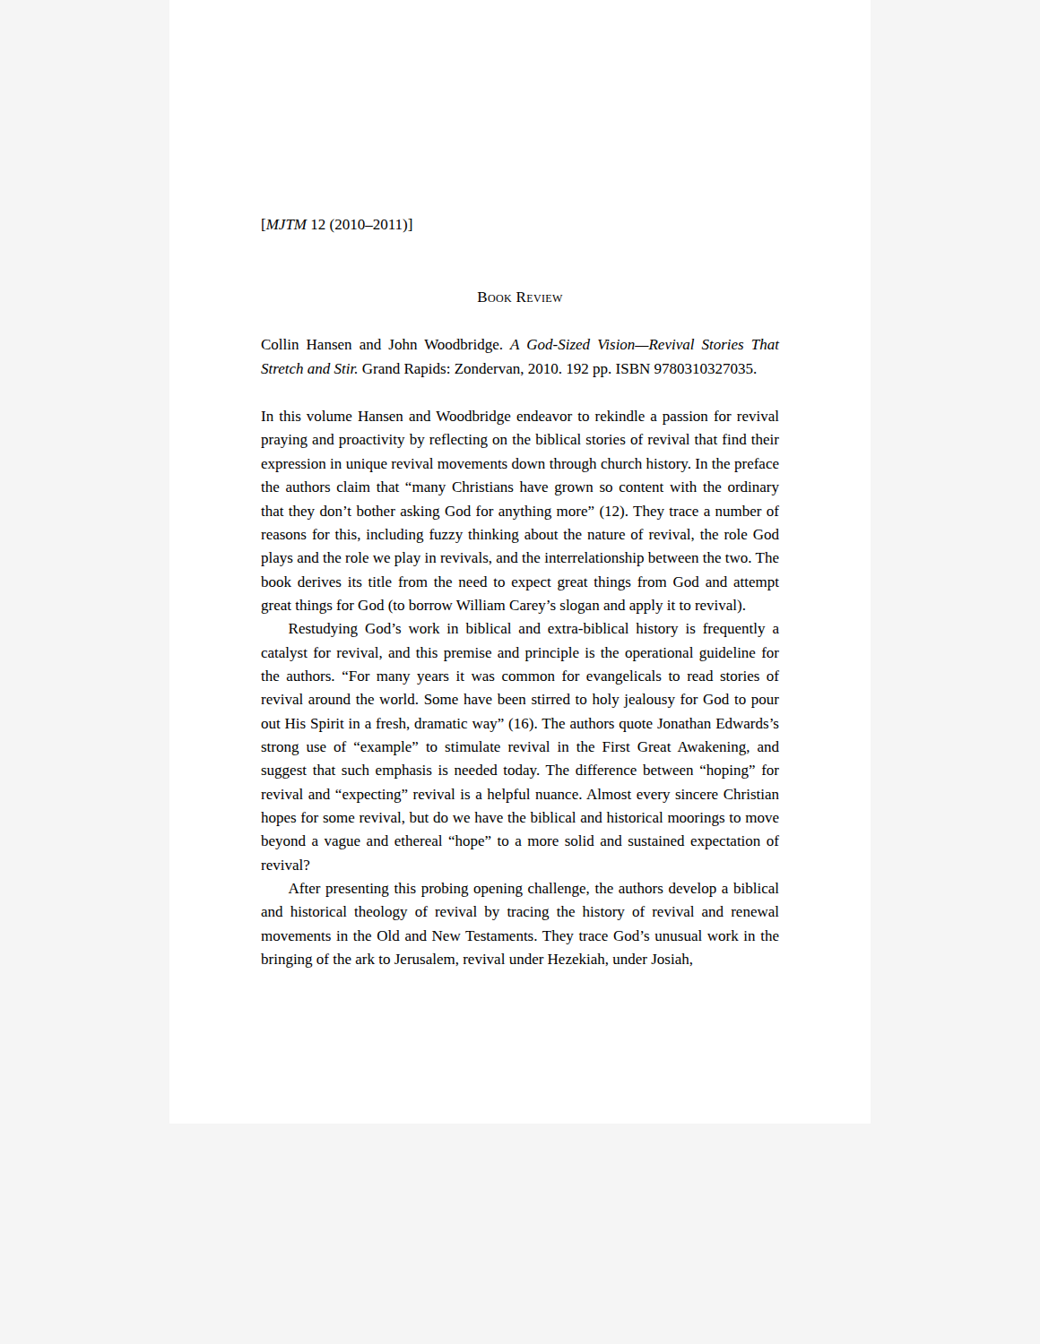[MJTM 12 (2010–2011)]
Book Review
Collin Hansen and John Woodbridge. A God-Sized Vision—Revival Stories That Stretch and Stir. Grand Rapids: Zondervan, 2010. 192 pp. ISBN 9780310327035.
In this volume Hansen and Woodbridge endeavor to rekindle a passion for revival praying and proactivity by reflecting on the biblical stories of revival that find their expression in unique revival movements down through church history. In the preface the authors claim that “many Christians have grown so content with the ordinary that they don’t bother asking God for anything more” (12). They trace a number of reasons for this, including fuzzy thinking about the nature of revival, the role God plays and the role we play in revivals, and the interrelationship between the two. The book derives its title from the need to expect great things from God and attempt great things for God (to borrow William Carey’s slogan and apply it to revival).
Restudying God’s work in biblical and extra-biblical history is frequently a catalyst for revival, and this premise and principle is the operational guideline for the authors. “For many years it was common for evangelicals to read stories of revival around the world. Some have been stirred to holy jealousy for God to pour out His Spirit in a fresh, dramatic way” (16). The authors quote Jonathan Edwards’s strong use of “example” to stimulate revival in the First Great Awakening, and suggest that such emphasis is needed today. The difference between “hoping” for revival and “expecting” revival is a helpful nuance. Almost every sincere Christian hopes for some revival, but do we have the biblical and historical moorings to move beyond a vague and ethereal “hope” to a more solid and sustained expectation of revival?
After presenting this probing opening challenge, the authors develop a biblical and historical theology of revival by tracing the history of revival and renewal movements in the Old and New Testaments. They trace God’s unusual work in the bringing of the ark to Jerusalem, revival under Hezekiah, under Josiah,